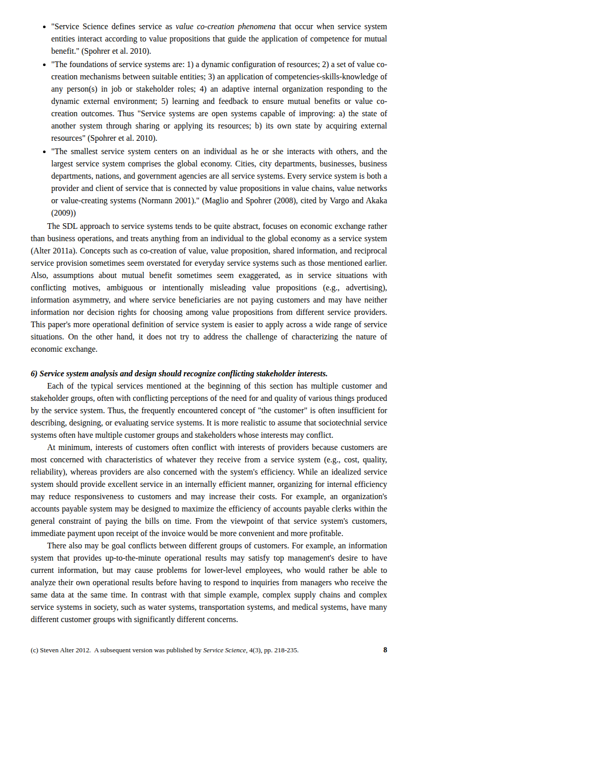"Service Science defines service as value co-creation phenomena that occur when service system entities interact according to value propositions that guide the application of competence for mutual benefit." (Spohrer et al. 2010).
"The foundations of service systems are: 1) a dynamic configuration of resources; 2) a set of value co-creation mechanisms between suitable entities; 3) an application of competencies-skills-knowledge of any person(s) in job or stakeholder roles; 4) an adaptive internal organization responding to the dynamic external environment; 5) learning and feedback to ensure mutual benefits or value co-creation outcomes. Thus "Service systems are open systems capable of improving: a) the state of another system through sharing or applying its resources; b) its own state by acquiring external resources" (Spohrer et al. 2010).
"The smallest service system centers on an individual as he or she interacts with others, and the largest service system comprises the global economy. Cities, city departments, businesses, business departments, nations, and government agencies are all service systems. Every service system is both a provider and client of service that is connected by value propositions in value chains, value networks or value-creating systems (Normann 2001)." (Maglio and Spohrer (2008), cited by Vargo and Akaka (2009))
The SDL approach to service systems tends to be quite abstract, focuses on economic exchange rather than business operations, and treats anything from an individual to the global economy as a service system (Alter 2011a). Concepts such as co-creation of value, value proposition, shared information, and reciprocal service provision sometimes seem overstated for everyday service systems such as those mentioned earlier. Also, assumptions about mutual benefit sometimes seem exaggerated, as in service situations with conflicting motives, ambiguous or intentionally misleading value propositions (e.g., advertising), information asymmetry, and where service beneficiaries are not paying customers and may have neither information nor decision rights for choosing among value propositions from different service providers. This paper's more operational definition of service system is easier to apply across a wide range of service situations. On the other hand, it does not try to address the challenge of characterizing the nature of economic exchange.
6) Service system analysis and design should recognize conflicting stakeholder interests.
Each of the typical services mentioned at the beginning of this section has multiple customer and stakeholder groups, often with conflicting perceptions of the need for and quality of various things produced by the service system. Thus, the frequently encountered concept of "the customer" is often insufficient for describing, designing, or evaluating service systems. It is more realistic to assume that sociotechnial service systems often have multiple customer groups and stakeholders whose interests may conflict.
At minimum, interests of customers often conflict with interests of providers because customers are most concerned with characteristics of whatever they receive from a service system (e.g., cost, quality, reliability), whereas providers are also concerned with the system's efficiency. While an idealized service system should provide excellent service in an internally efficient manner, organizing for internal efficiency may reduce responsiveness to customers and may increase their costs. For example, an organization's accounts payable system may be designed to maximize the efficiency of accounts payable clerks within the general constraint of paying the bills on time. From the viewpoint of that service system's customers, immediate payment upon receipt of the invoice would be more convenient and more profitable.
There also may be goal conflicts between different groups of customers. For example, an information system that provides up-to-the-minute operational results may satisfy top management's desire to have current information, but may cause problems for lower-level employees, who would rather be able to analyze their own operational results before having to respond to inquiries from managers who receive the same data at the same time. In contrast with that simple example, complex supply chains and complex service systems in society, such as water systems, transportation systems, and medical systems, have many different customer groups with significantly different concerns.
(c) Steven Alter 2012. A subsequent version was published by Service Science, 4(3), pp. 218-235. 8